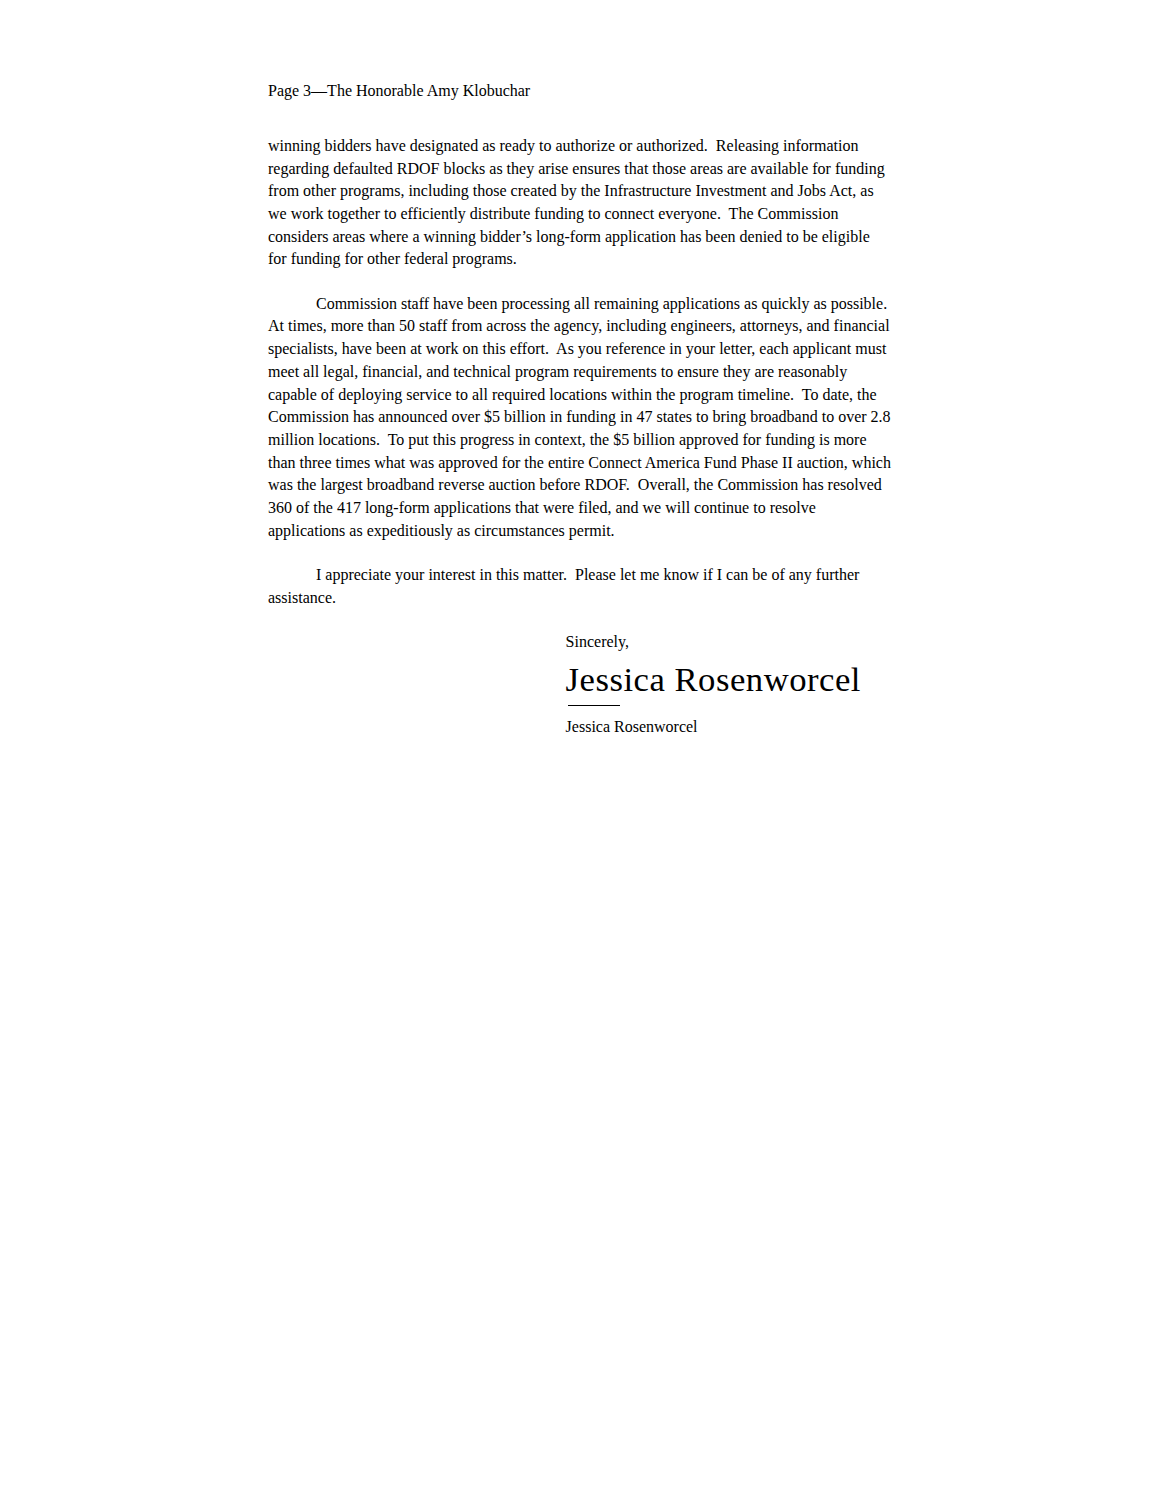Page 3—The Honorable Amy Klobuchar
winning bidders have designated as ready to authorize or authorized. Releasing information regarding defaulted RDOF blocks as they arise ensures that those areas are available for funding from other programs, including those created by the Infrastructure Investment and Jobs Act, as we work together to efficiently distribute funding to connect everyone. The Commission considers areas where a winning bidder’s long-form application has been denied to be eligible for funding for other federal programs.
Commission staff have been processing all remaining applications as quickly as possible. At times, more than 50 staff from across the agency, including engineers, attorneys, and financial specialists, have been at work on this effort. As you reference in your letter, each applicant must meet all legal, financial, and technical program requirements to ensure they are reasonably capable of deploying service to all required locations within the program timeline. To date, the Commission has announced over $5 billion in funding in 47 states to bring broadband to over 2.8 million locations. To put this progress in context, the $5 billion approved for funding is more than three times what was approved for the entire Connect America Fund Phase II auction, which was the largest broadband reverse auction before RDOF. Overall, the Commission has resolved 360 of the 417 long-form applications that were filed, and we will continue to resolve applications as expeditiously as circumstances permit.
I appreciate your interest in this matter. Please let me know if I can be of any further assistance.
Sincerely,
Jessica Rosenworcel
Jessica Rosenworcel